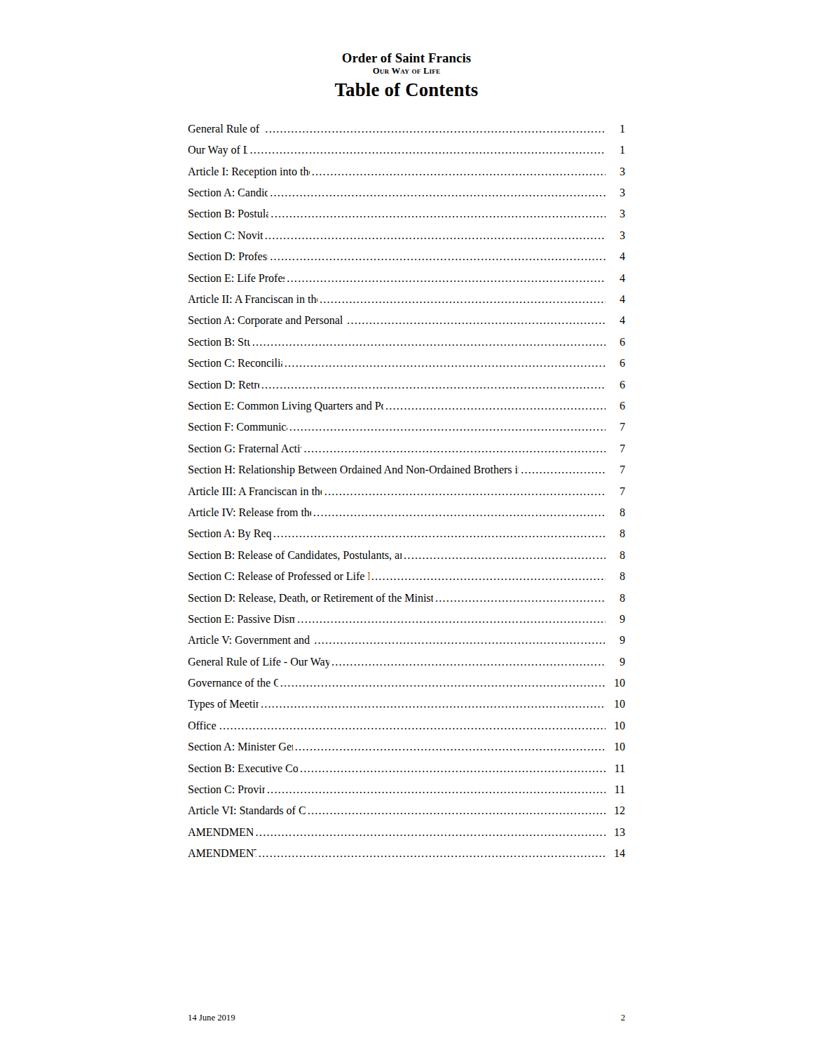Order of Saint Francis
Our Way of Life
Table of Contents
General Rule of Life .................................................................................................................. 1
Our Way of Life ....................................................................................................................... 1
Article I: Reception into the Order ..................................................................................................... 3
Section A: Candidacy ............................................................................................................... 3
Section B: Postulancy ............................................................................................................... 3
Section C: Novitiate ................................................................................................................. 3
Section D: Profession ............................................................................................................... 4
Section E: Life Profession ......................................................................................................... 4
Article II: A Franciscan in the Order ................................................................................................. 4
Section A: Corporate and Personal Worship ....................................................................................... 4
Section B: Study ..................................................................................................................... 6
Section C: Reconciliation .......................................................................................................... 6
Section D: Retreats .................................................................................................................. 6
Section E: Common Living Quarters and Possessions ......................................................................... 6
Section F: Communication ........................................................................................................ 7
Section G: Fraternal Activities .................................................................................................. 7
Section H: Relationship Between Ordained And Non-Ordained Brothers in the OSF .......................... 7
Article III: A Franciscan in the World ............................................................................................... 7
Article IV: Release from the Order .................................................................................................... 8
Section A: By Request .............................................................................................................. 8
Section B: Release of Candidates, Postulants, and Novices ................................................................... 8
Section C: Release of Professed or Life Professed .............................................................................. 8
Section D: Release, Death, or Retirement of the Minister General ....................................................... 8
Section E: Passive Dismissal ..................................................................................................... 9
Article V: Government and Offices .................................................................................................... 9
General Rule of Life - Our Way of Life: .............................................................................................. 9
Governance of the Order ............................................................................................................. 10
Types of Meetings: .................................................................................................................. 10
Offices: ................................................................................................................................. 10
Section A: Minister General ..................................................................................................... 10
Section B: Executive Council .................................................................................................... 11
Section C: Provinces ................................................................................................................ 11
Article VI: Standards of Conduct ...................................................................................................... 12
AMENDMENT I: ....................................................................................................................... 13
AMENDMENT II: ...................................................................................................................... 14
14 June 2019 2